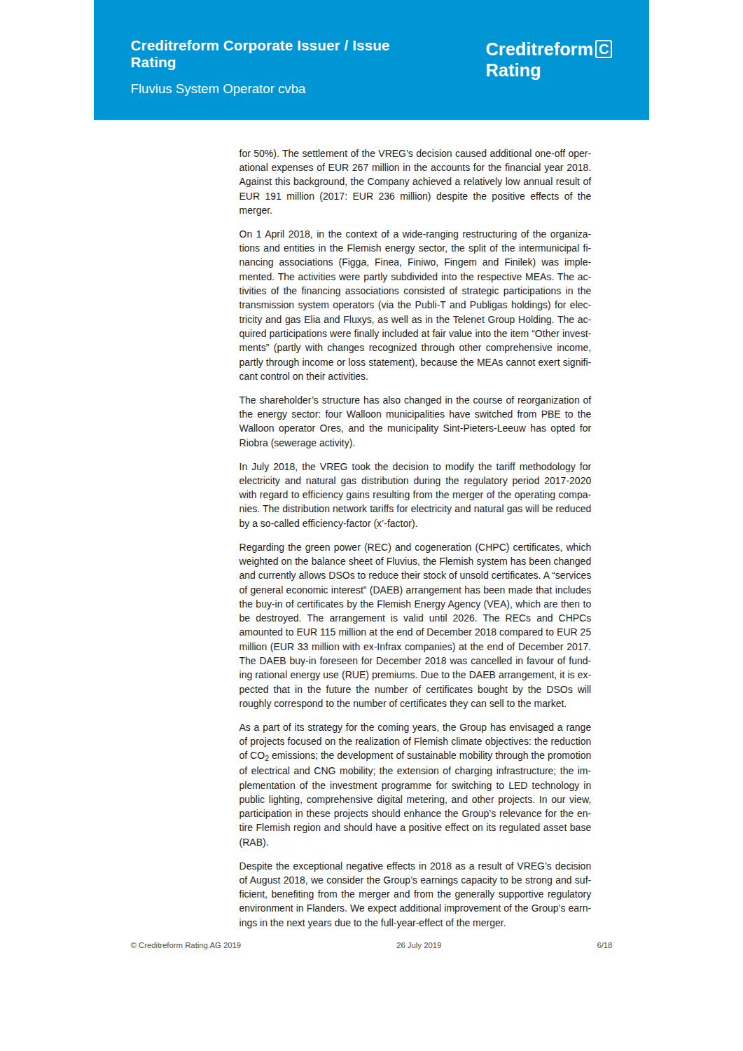Creditreform Corporate Issuer / Issue Rating
Fluvius System Operator cvba
CreditreformC
Rating
for 50%). The settlement of the VREG’s decision caused additional one-off operational expenses of EUR 267 million in the accounts for the financial year 2018. Against this background, the Company achieved a relatively low annual result of EUR 191 million (2017: EUR 236 million) despite the positive effects of the merger.
On 1 April 2018, in the context of a wide-ranging restructuring of the organizations and entities in the Flemish energy sector, the split of the intermunicipal financing associations (Figga, Finea, Finiwo, Fingem and Finilek) was implemented. The activities were partly subdivided into the respective MEAs. The activities of the financing associations consisted of strategic participations in the transmission system operators (via the Publi-T and Publigas holdings) for electricity and gas Elia and Fluxys, as well as in the Telenet Group Holding. The acquired participations were finally included at fair value into the item “Other investments” (partly with changes recognized through other comprehensive income, partly through income or loss statement), because the MEAs cannot exert significant control on their activities.
The shareholder’s structure has also changed in the course of reorganization of the energy sector: four Walloon municipalities have switched from PBE to the Walloon operator Ores, and the municipality Sint-Pieters-Leeuw has opted for Riobra (sewerage activity).
In July 2018, the VREG took the decision to modify the tariff methodology for electricity and natural gas distribution during the regulatory period 2017-2020 with regard to efficiency gains resulting from the merger of the operating companies. The distribution network tariffs for electricity and natural gas will be reduced by a so-called efficiency-factor (x’-factor).
Regarding the green power (REC) and cogeneration (CHPC) certificates, which weighted on the balance sheet of Fluvius, the Flemish system has been changed and currently allows DSOs to reduce their stock of unsold certificates. A “services of general economic interest” (DAEB) arrangement has been made that includes the buy-in of certificates by the Flemish Energy Agency (VEA), which are then to be destroyed. The arrangement is valid until 2026. The RECs and CHPCs amounted to EUR 115 million at the end of December 2018 compared to EUR 25 million (EUR 33 million with ex-Infrax companies) at the end of December 2017. The DAEB buy-in foreseen for December 2018 was cancelled in favour of funding rational energy use (RUE) premiums. Due to the DAEB arrangement, it is expected that in the future the number of certificates bought by the DSOs will roughly correspond to the number of certificates they can sell to the market.
As a part of its strategy for the coming years, the Group has envisaged a range of projects focused on the realization of Flemish climate objectives: the reduction of CO2 emissions; the development of sustainable mobility through the promotion of electrical and CNG mobility; the extension of charging infrastructure; the implementation of the investment programme for switching to LED technology in public lighting, comprehensive digital metering, and other projects. In our view, participation in these projects should enhance the Group’s relevance for the entire Flemish region and should have a positive effect on its regulated asset base (RAB).
Despite the exceptional negative effects in 2018 as a result of VREG’s decision of August 2018, we consider the Group’s earnings capacity to be strong and sufficient, benefiting from the merger and from the generally supportive regulatory environment in Flanders. We expect additional improvement of the Group’s earnings in the next years due to the full-year-effect of the merger.
© Creditreform Rating AG 2019
26 July 2019
6/18